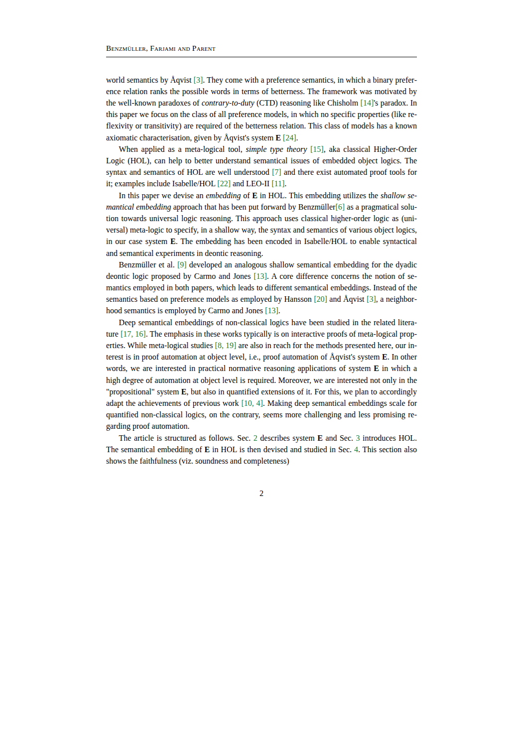Benzmüller, Farjami and Parent
world semantics by Åqvist [3]. They come with a preference semantics, in which a binary preference relation ranks the possible words in terms of betterness. The framework was motivated by the well-known paradoxes of contrary-to-duty (CTD) reasoning like Chisholm [14]'s paradox. In this paper we focus on the class of all preference models, in which no specific properties (like reflexivity or transitivity) are required of the betterness relation. This class of models has a known axiomatic characterisation, given by Åqvist's system E [24].
When applied as a meta-logical tool, simple type theory [15], aka classical Higher-Order Logic (HOL), can help to better understand semantical issues of embedded object logics. The syntax and semantics of HOL are well understood [7] and there exist automated proof tools for it; examples include Isabelle/HOL [22] and LEO-II [11].
In this paper we devise an embedding of E in HOL. This embedding utilizes the shallow semantical embedding approach that has been put forward by Benzmüller[6] as a pragmatical solution towards universal logic reasoning. This approach uses classical higher-order logic as (universal) meta-logic to specify, in a shallow way, the syntax and semantics of various object logics, in our case system E. The embedding has been encoded in Isabelle/HOL to enable syntactical and semantical experiments in deontic reasoning.
Benzmüller et al. [9] developed an analogous shallow semantical embedding for the dyadic deontic logic proposed by Carmo and Jones [13]. A core difference concerns the notion of semantics employed in both papers, which leads to different semantical embeddings. Instead of the semantics based on preference models as employed by Hansson [20] and Åqvist [3], a neighborhood semantics is employed by Carmo and Jones [13].
Deep semantical embeddings of non-classical logics have been studied in the related literature [17, 16]. The emphasis in these works typically is on interactive proofs of meta-logical properties. While meta-logical studies [8, 19] are also in reach for the methods presented here, our interest is in proof automation at object level, i.e., proof automation of Åqvist's system E. In other words, we are interested in practical normative reasoning applications of system E in which a high degree of automation at object level is required. Moreover, we are interested not only in the "propositional" system E, but also in quantified extensions of it. For this, we plan to accordingly adapt the achievements of previous work [10, 4]. Making deep semantical embeddings scale for quantified non-classical logics, on the contrary, seems more challenging and less promising regarding proof automation.
The article is structured as follows. Sec. 2 describes system E and Sec. 3 introduces HOL. The semantical embedding of E in HOL is then devised and studied in Sec. 4. This section also shows the faithfulness (viz. soundness and completeness)
2